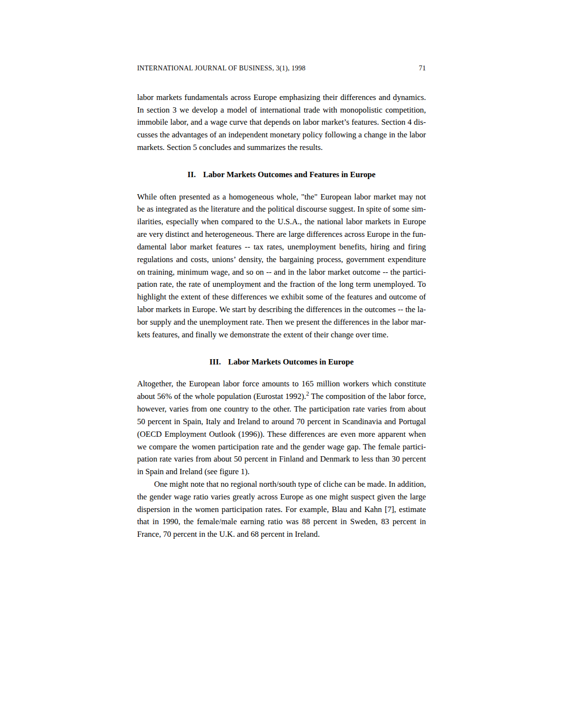International Journal of Business, 3(1), 1998 71
labor markets fundamentals across Europe emphasizing their differences and dynamics. In section 3 we develop a model of international trade with monopolistic competition, immobile labor, and a wage curve that depends on labor market’s features. Section 4 discusses the advantages of an independent monetary policy following a change in the labor markets. Section 5 concludes and summarizes the results.
II. Labor Markets Outcomes and Features in Europe
While often presented as a homogeneous whole, "the" European labor market may not be as integrated as the literature and the political discourse suggest. In spite of some similarities, especially when compared to the U.S.A., the national labor markets in Europe are very distinct and heterogeneous. There are large differences across Europe in the fundamental labor market features -- tax rates, unemployment benefits, hiring and firing regulations and costs, unions’ density, the bargaining process, government expenditure on training, minimum wage, and so on -- and in the labor market outcome -- the participation rate, the rate of unemployment and the fraction of the long term unemployed. To highlight the extent of these differences we exhibit some of the features and outcome of labor markets in Europe. We start by describing the differences in the outcomes -- the labor supply and the unemployment rate. Then we present the differences in the labor markets features, and finally we demonstrate the extent of their change over time.
III. Labor Markets Outcomes in Europe
Altogether, the European labor force amounts to 165 million workers which constitute about 56% of the whole population (Eurostat 1992).2 The composition of the labor force, however, varies from one country to the other. The participation rate varies from about 50 percent in Spain, Italy and Ireland to around 70 percent in Scandinavia and Portugal (OECD Employment Outlook (1996)). These differences are even more apparent when we compare the women participation rate and the gender wage gap. The female participation rate varies from about 50 percent in Finland and Denmark to less than 30 percent in Spain and Ireland (see figure 1).
One might note that no regional north/south type of cliche can be made. In addition, the gender wage ratio varies greatly across Europe as one might suspect given the large dispersion in the women participation rates. For example, Blau and Kahn [7], estimate that in 1990, the female/male earning ratio was 88 percent in Sweden, 83 percent in France, 70 percent in the U.K. and 68 percent in Ireland.